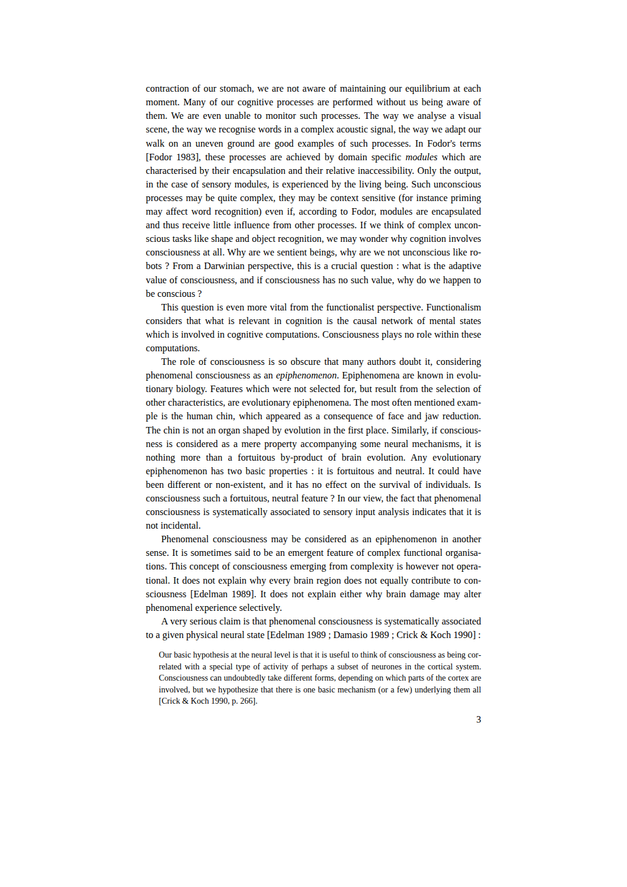contraction of our stomach, we are not aware of maintaining our equilibrium at each moment. Many of our cognitive processes are performed without us being aware of them. We are even unable to monitor such processes. The way we analyse a visual scene, the way we recognise words in a complex acoustic signal, the way we adapt our walk on an uneven ground are good examples of such processes. In Fodor's terms [Fodor 1983], these processes are achieved by domain specific modules which are characterised by their encapsulation and their relative inaccessibility. Only the output, in the case of sensory modules, is experienced by the living being. Such unconscious processes may be quite complex, they may be context sensitive (for instance priming may affect word recognition) even if, according to Fodor, modules are encapsulated and thus receive little influence from other processes. If we think of complex unconscious tasks like shape and object recognition, we may wonder why cognition involves consciousness at all. Why are we sentient beings, why are we not unconscious like robots ? From a Darwinian perspective, this is a crucial question : what is the adaptive value of consciousness, and if consciousness has no such value, why do we happen to be conscious ?
This question is even more vital from the functionalist perspective. Functionalism considers that what is relevant in cognition is the causal network of mental states which is involved in cognitive computations. Consciousness plays no role within these computations.
The role of consciousness is so obscure that many authors doubt it, considering phenomenal consciousness as an epiphenomenon. Epiphenomena are known in evolutionary biology. Features which were not selected for, but result from the selection of other characteristics, are evolutionary epiphenomena. The most often mentioned example is the human chin, which appeared as a consequence of face and jaw reduction. The chin is not an organ shaped by evolution in the first place. Similarly, if consciousness is considered as a mere property accompanying some neural mechanisms, it is nothing more than a fortuitous by-product of brain evolution. Any evolutionary epiphenomenon has two basic properties : it is fortuitous and neutral. It could have been different or non-existent, and it has no effect on the survival of individuals. Is consciousness such a fortuitous, neutral feature ? In our view, the fact that phenomenal consciousness is systematically associated to sensory input analysis indicates that it is not incidental.
Phenomenal consciousness may be considered as an epiphenomenon in another sense. It is sometimes said to be an emergent feature of complex functional organisations. This concept of consciousness emerging from complexity is however not operational. It does not explain why every brain region does not equally contribute to consciousness [Edelman 1989]. It does not explain either why brain damage may alter phenomenal experience selectively.
A very serious claim is that phenomenal consciousness is systematically associated to a given physical neural state [Edelman 1989 ; Damasio 1989 ; Crick & Koch 1990] :
Our basic hypothesis at the neural level is that it is useful to think of consciousness as being correlated with a special type of activity of perhaps a subset of neurones in the cortical system. Consciousness can undoubtedly take different forms, depending on which parts of the cortex are involved, but we hypothesize that there is one basic mechanism (or a few) underlying them all [Crick & Koch 1990, p. 266].
3